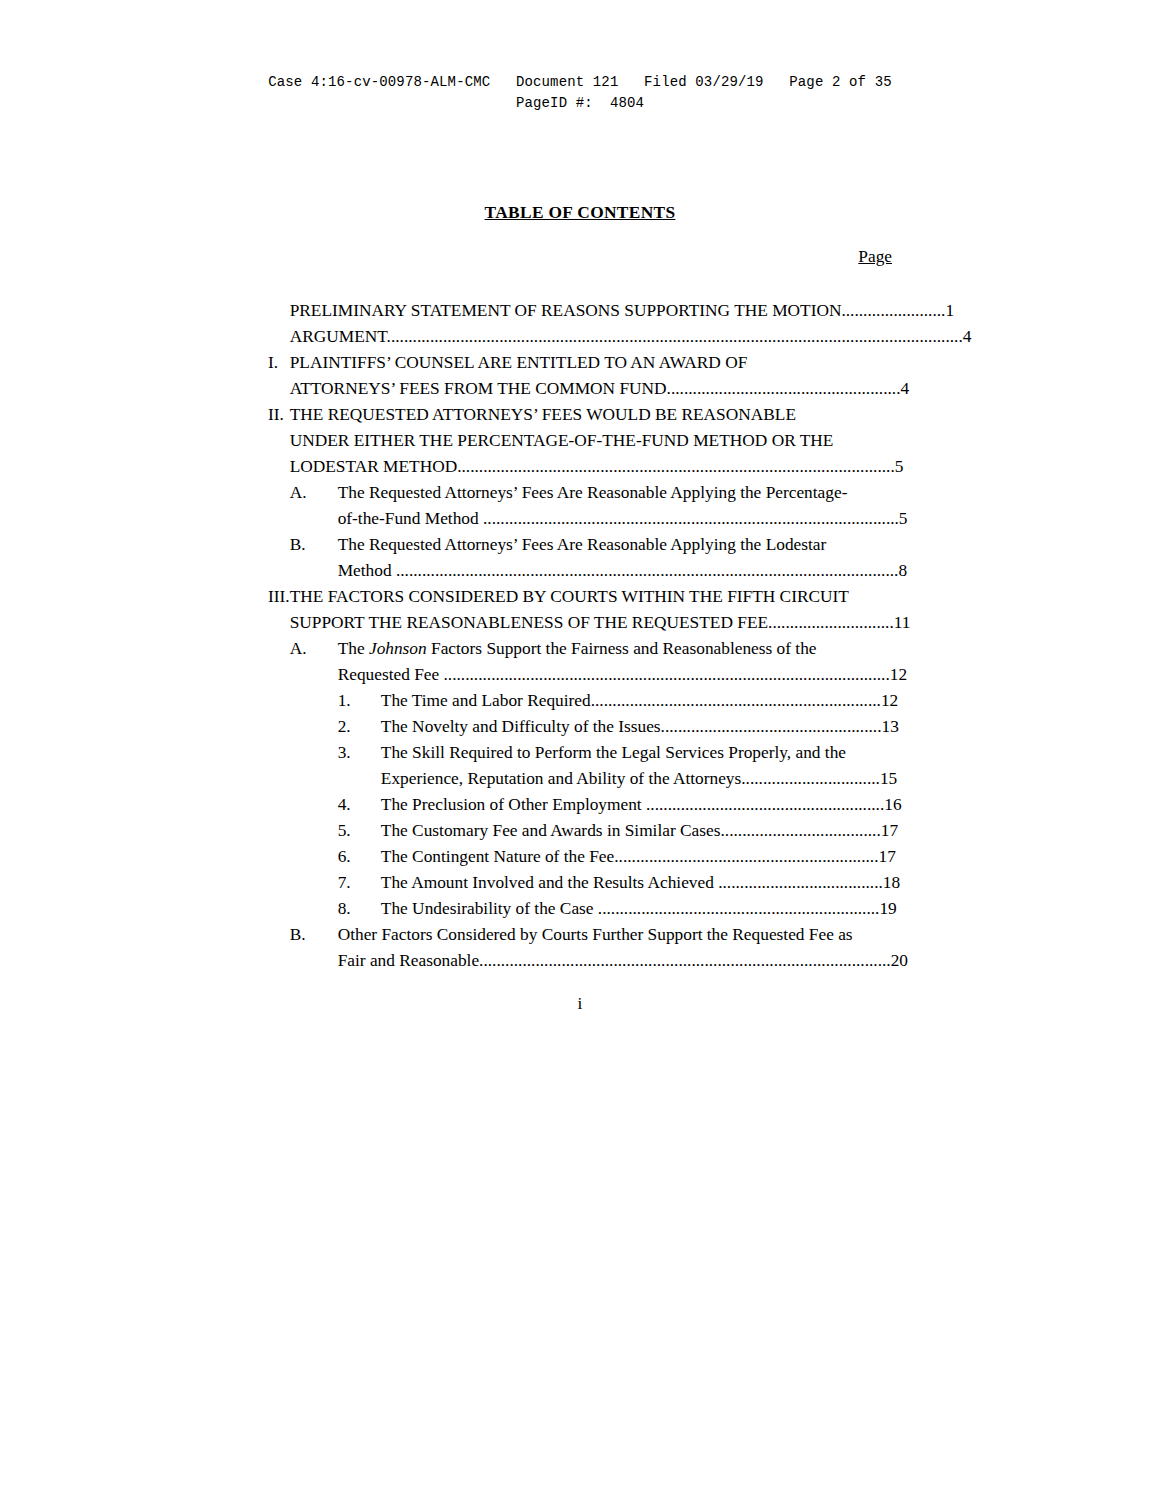Case 4:16-cv-00978-ALM-CMC Document 121 Filed 03/29/19 Page 2 of 35 PageID #: 4804
TABLE OF CONTENTS
Page
| | PRELIMINARY STATEMENT OF REASONS SUPPORTING THE MOTION........................1 |
| | ARGUMENT.....................................................................................................................................4 |
| I. | PLAINTIFFS’ COUNSEL ARE ENTITLED TO AN AWARD OF ATTORNEYS’ FEES FROM THE COMMON FUND......................................................4 |
| II. | THE REQUESTED ATTORNEYS’ FEES WOULD BE REASONABLE UNDER EITHER THE PERCENTAGE-OF-THE-FUND METHOD OR THE LODESTAR METHOD.....................................................................................................5 |
| | / A. / The Requested Attorneys’ Fees Are Reasonable Applying the Percentage- of-the-Fund Method ................................................................................................5 / |
| | / B. / The Requested Attorneys’ Fees Are Reasonable Applying the Lodestar Method ....................................................................................................................8 / |
| III. | THE FACTORS CONSIDERED BY COURTS WITHIN THE FIFTH CIRCUIT SUPPORT THE REASONABLENESS OF THE REQUESTED FEE.............................11 |
| | / A. / The Johnson Factors Support the Fairness and Reasonableness of the Requested Fee .......................................................................................................12 / |
| | / / / 1. / The Time and Labor Required...................................................................12 / / |
| | / / / 2. / The Novelty and Difficulty of the Issues...................................................13 / / |
| | / / / 3. / The Skill Required to Perform the Legal Services Properly, and the Experience, Reputation and Ability of the Attorneys................................15 / / |
| | / / / 4. / The Preclusion of Other Employment .......................................................16 / / |
| | / / / 5. / The Customary Fee and Awards in Similar Cases.....................................17 / / |
| | / / / 6. / The Contingent Nature of the Fee.............................................................17 / / |
| | / / / 7. / The Amount Involved and the Results Achieved ......................................18 / / |
| | / / / 8. / The Undesirability of the Case .................................................................19 / / |
| | / B. / Other Factors Considered by Courts Further Support the Requested Fee as Fair and Reasonable...............................................................................................20 / |
i